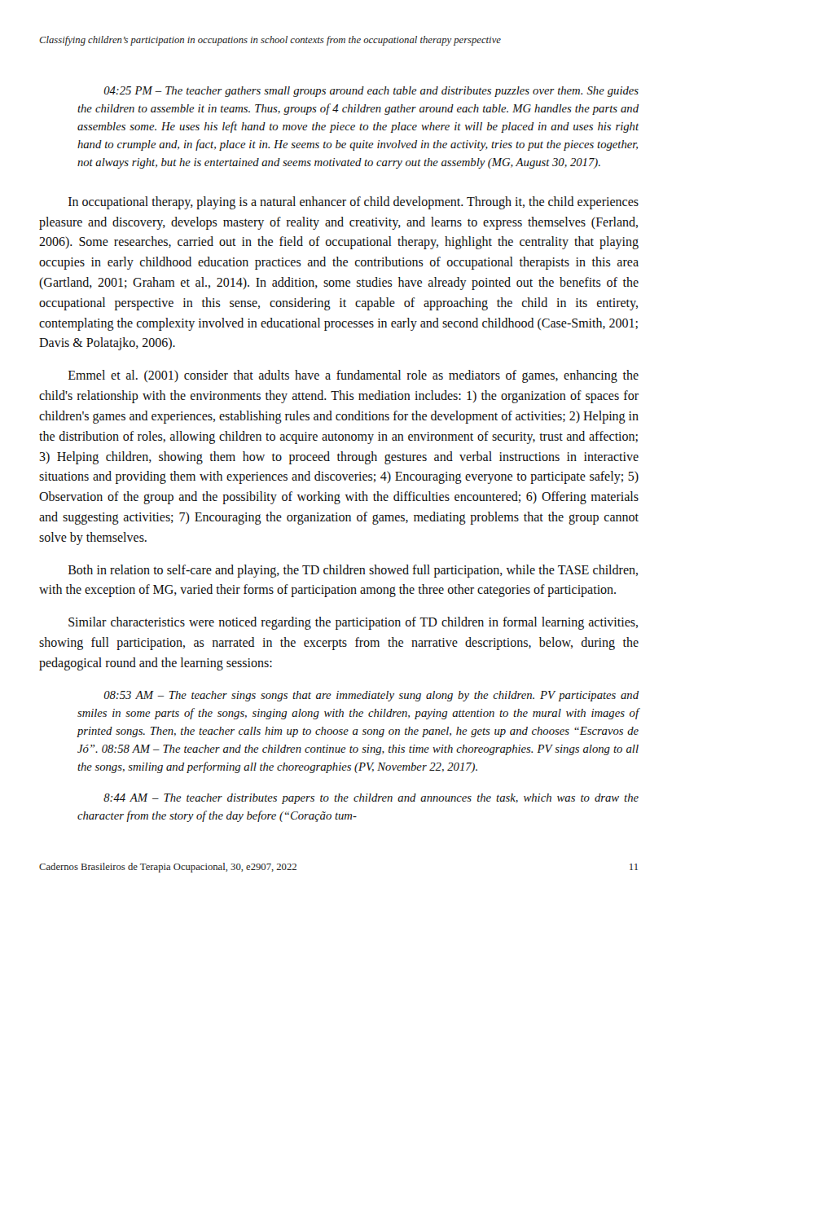Classifying children’s participation in occupations in school contexts from the occupational therapy perspective
04:25 PM – The teacher gathers small groups around each table and distributes puzzles over them. She guides the children to assemble it in teams. Thus, groups of 4 children gather around each table. MG handles the parts and assembles some. He uses his left hand to move the piece to the place where it will be placed in and uses his right hand to crumple and, in fact, place it in. He seems to be quite involved in the activity, tries to put the pieces together, not always right, but he is entertained and seems motivated to carry out the assembly (MG, August 30, 2017).
In occupational therapy, playing is a natural enhancer of child development. Through it, the child experiences pleasure and discovery, develops mastery of reality and creativity, and learns to express themselves (Ferland, 2006). Some researches, carried out in the field of occupational therapy, highlight the centrality that playing occupies in early childhood education practices and the contributions of occupational therapists in this area (Gartland, 2001; Graham et al., 2014). In addition, some studies have already pointed out the benefits of the occupational perspective in this sense, considering it capable of approaching the child in its entirety, contemplating the complexity involved in educational processes in early and second childhood (Case-Smith, 2001; Davis & Polatajko, 2006).
Emmel et al. (2001) consider that adults have a fundamental role as mediators of games, enhancing the child's relationship with the environments they attend. This mediation includes: 1) the organization of spaces for children's games and experiences, establishing rules and conditions for the development of activities; 2) Helping in the distribution of roles, allowing children to acquire autonomy in an environment of security, trust and affection; 3) Helping children, showing them how to proceed through gestures and verbal instructions in interactive situations and providing them with experiences and discoveries; 4) Encouraging everyone to participate safely; 5) Observation of the group and the possibility of working with the difficulties encountered; 6) Offering materials and suggesting activities; 7) Encouraging the organization of games, mediating problems that the group cannot solve by themselves.
Both in relation to self-care and playing, the TD children showed full participation, while the TASE children, with the exception of MG, varied their forms of participation among the three other categories of participation.
Similar characteristics were noticed regarding the participation of TD children in formal learning activities, showing full participation, as narrated in the excerpts from the narrative descriptions, below, during the pedagogical round and the learning sessions:
08:53 AM – The teacher sings songs that are immediately sung along by the children. PV participates and smiles in some parts of the songs, singing along with the children, paying attention to the mural with images of printed songs. Then, the teacher calls him up to choose a song on the panel, he gets up and chooses “Escravos de Jó”. 08:58 AM – The teacher and the children continue to sing, this time with choreographies. PV sings along to all the songs, smiling and performing all the choreographies (PV, November 22, 2017).
8:44 AM – The teacher distributes papers to the children and announces the task, which was to draw the character from the story of the day before (“Coração tum-
Cadernos Brasileiros de Terapia Ocupacional, 30, e2907, 2022 11